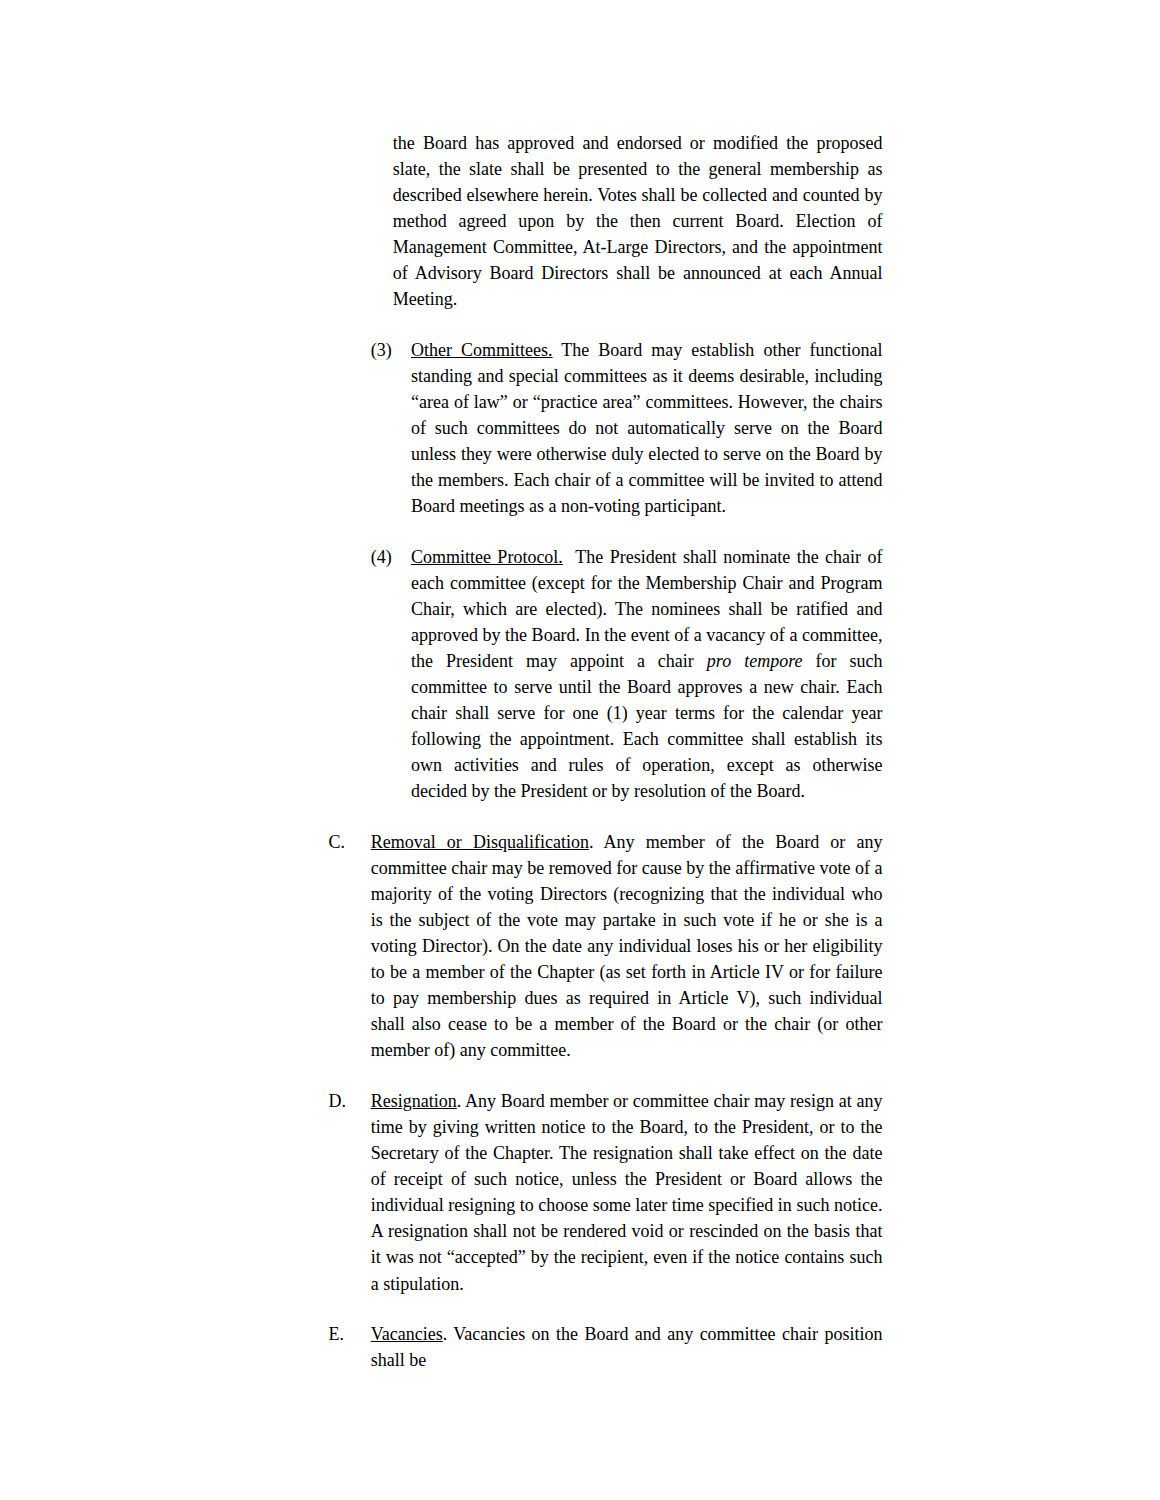the Board has approved and endorsed or modified the proposed slate, the slate shall be presented to the general membership as described elsewhere herein. Votes shall be collected and counted by method agreed upon by the then current Board. Election of Management Committee, At-Large Directors, and the appointment of Advisory Board Directors shall be announced at each Annual Meeting.
(3) Other Committees. The Board may establish other functional standing and special committees as it deems desirable, including “area of law” or “practice area” committees. However, the chairs of such committees do not automatically serve on the Board unless they were otherwise duly elected to serve on the Board by the members. Each chair of a committee will be invited to attend Board meetings as a non-voting participant.
(4) Committee Protocol. The President shall nominate the chair of each committee (except for the Membership Chair and Program Chair, which are elected). The nominees shall be ratified and approved by the Board. In the event of a vacancy of a committee, the President may appoint a chair pro tempore for such committee to serve until the Board approves a new chair. Each chair shall serve for one (1) year terms for the calendar year following the appointment. Each committee shall establish its own activities and rules of operation, except as otherwise decided by the President or by resolution of the Board.
C. Removal or Disqualification. Any member of the Board or any committee chair may be removed for cause by the affirmative vote of a majority of the voting Directors (recognizing that the individual who is the subject of the vote may partake in such vote if he or she is a voting Director). On the date any individual loses his or her eligibility to be a member of the Chapter (as set forth in Article IV or for failure to pay membership dues as required in Article V), such individual shall also cease to be a member of the Board or the chair (or other member of) any committee.
D. Resignation. Any Board member or committee chair may resign at any time by giving written notice to the Board, to the President, or to the Secretary of the Chapter. The resignation shall take effect on the date of receipt of such notice, unless the President or Board allows the individual resigning to choose some later time specified in such notice. A resignation shall not be rendered void or rescinded on the basis that it was not “accepted” by the recipient, even if the notice contains such a stipulation.
E. Vacancies. Vacancies on the Board and any committee chair position shall be